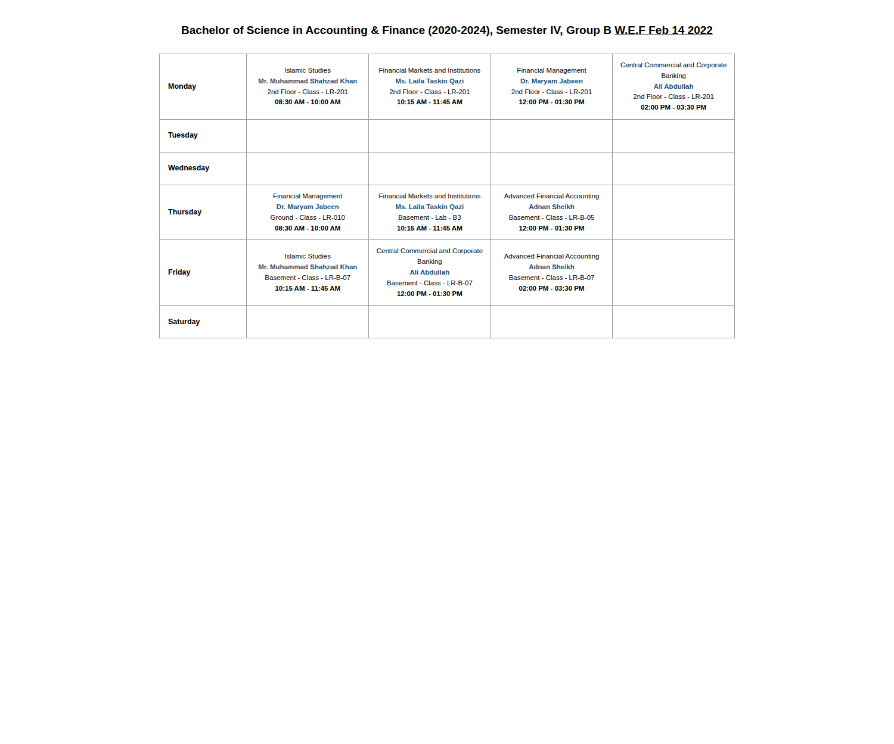Bachelor of Science in Accounting & Finance (2020-2024), Semester IV, Group B W.E.F Feb 14 2022
| Monday | Islamic Studies Mr. Muhammad Shahzad Khan 2nd Floor - Class - LR-201 08:30 AM - 10:00 AM | Financial Markets and Institutions Ms. Laila Taskin Qazi 2nd Floor - Class - LR-201 10:15 AM - 11:45 AM | Financial Management Dr. Maryam Jabeen 2nd Floor - Class - LR-201 12:00 PM - 01:30 PM | Central Commercial and Corporate Banking Ali Abdullah 2nd Floor - Class - LR-201 02:00 PM - 03:30 PM |
| Tuesday | | | | |
| Wednesday | | | | |
| Thursday | Financial Management Dr. Maryam Jabeen Ground - Class - LR-010 08:30 AM - 10:00 AM | Financial Markets and Institutions Ms. Laila Taskin Qazi Basement - Lab - B3 10:15 AM - 11:45 AM | Advanced Financial Accounting Adnan Sheikh Basement - Class - LR-B-05 12:00 PM - 01:30 PM | |
| Friday | Islamic Studies Mr. Muhammad Shahzad Khan Basement - Class - LR-B-07 10:15 AM - 11:45 AM | Central Commercial and Corporate Banking Ali Abdullah Basement - Class - LR-B-07 12:00 PM - 01:30 PM | Advanced Financial Accounting Adnan Sheikh Basement - Class - LR-B-07 02:00 PM - 03:30 PM | |
| Saturday | | | | |